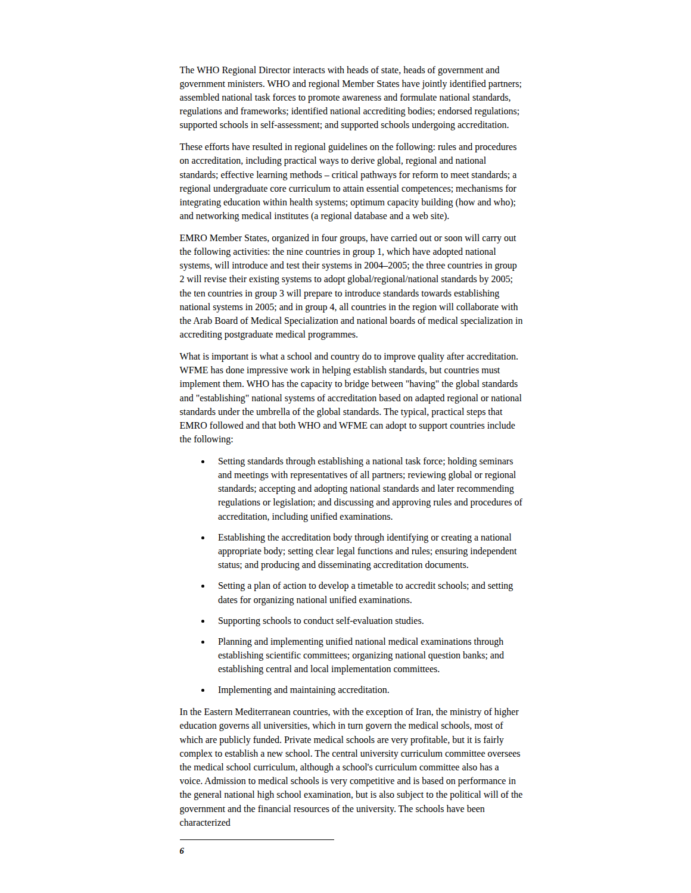The WHO Regional Director interacts with heads of state, heads of government and government ministers. WHO and regional Member States have jointly identified partners; assembled national task forces to promote awareness and formulate national standards, regulations and frameworks; identified national accrediting bodies; endorsed regulations; supported schools in self-assessment; and supported schools undergoing accreditation.
These efforts have resulted in regional guidelines on the following: rules and procedures on accreditation, including practical ways to derive global, regional and national standards; effective learning methods – critical pathways for reform to meet standards; a regional undergraduate core curriculum to attain essential competences; mechanisms for integrating education within health systems; optimum capacity building (how and who); and networking medical institutes (a regional database and a web site).
EMRO Member States, organized in four groups, have carried out or soon will carry out the following activities: the nine countries in group 1, which have adopted national systems, will introduce and test their systems in 2004–2005; the three countries in group 2 will revise their existing systems to adopt global/regional/national standards by 2005; the ten countries in group 3 will prepare to introduce standards towards establishing national systems in 2005; and in group 4, all countries in the region will collaborate with the Arab Board of Medical Specialization and national boards of medical specialization in accrediting postgraduate medical programmes.
What is important is what a school and country do to improve quality after accreditation. WFME has done impressive work in helping establish standards, but countries must implement them. WHO has the capacity to bridge between "having" the global standards and "establishing" national systems of accreditation based on adapted regional or national standards under the umbrella of the global standards. The typical, practical steps that EMRO followed and that both WHO and WFME can adopt to support countries include the following:
Setting standards through establishing a national task force; holding seminars and meetings with representatives of all partners; reviewing global or regional standards; accepting and adopting national standards and later recommending regulations or legislation; and discussing and approving rules and procedures of accreditation, including unified examinations.
Establishing the accreditation body through identifying or creating a national appropriate body; setting clear legal functions and rules; ensuring independent status; and producing and disseminating accreditation documents.
Setting a plan of action to develop a timetable to accredit schools; and setting dates for organizing national unified examinations.
Supporting schools to conduct self-evaluation studies.
Planning and implementing unified national medical examinations through establishing scientific committees; organizing national question banks; and establishing central and local implementation committees.
Implementing and maintaining accreditation.
In the Eastern Mediterranean countries, with the exception of Iran, the ministry of higher education governs all universities, which in turn govern the medical schools, most of which are publicly funded. Private medical schools are very profitable, but it is fairly complex to establish a new school. The central university curriculum committee oversees the medical school curriculum, although a school's curriculum committee also has a voice. Admission to medical schools is very competitive and is based on performance in the general national high school examination, but is also subject to the political will of the government and the financial resources of the university. The schools have been characterized
6